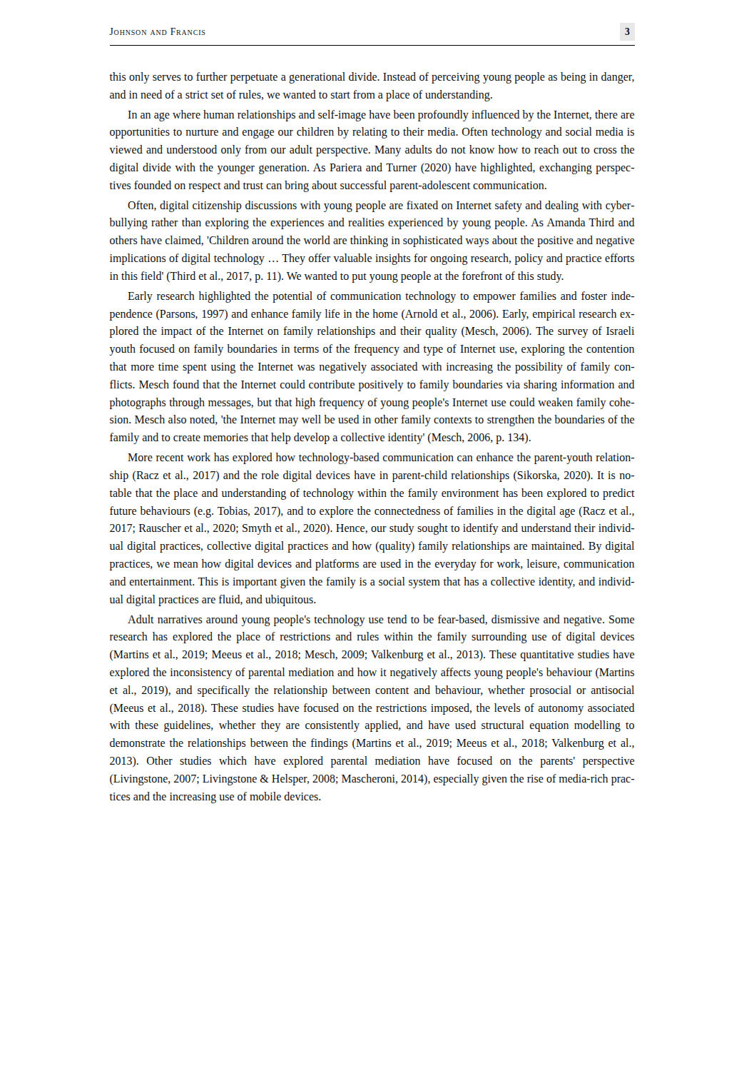Johnson and Francis 3
this only serves to further perpetuate a generational divide. Instead of perceiving young people as being in danger, and in need of a strict set of rules, we wanted to start from a place of understanding.
In an age where human relationships and self-image have been profoundly influenced by the Internet, there are opportunities to nurture and engage our children by relating to their media. Often technology and social media is viewed and understood only from our adult perspective. Many adults do not know how to reach out to cross the digital divide with the younger generation. As Pariera and Turner (2020) have highlighted, exchanging perspectives founded on respect and trust can bring about successful parent-adolescent communication.
Often, digital citizenship discussions with young people are fixated on Internet safety and dealing with cyberbullying rather than exploring the experiences and realities experienced by young people. As Amanda Third and others have claimed, 'Children around the world are thinking in sophisticated ways about the positive and negative implications of digital technology … They offer valuable insights for ongoing research, policy and practice efforts in this field' (Third et al., 2017, p. 11). We wanted to put young people at the forefront of this study.
Early research highlighted the potential of communication technology to empower families and foster independence (Parsons, 1997) and enhance family life in the home (Arnold et al., 2006). Early, empirical research explored the impact of the Internet on family relationships and their quality (Mesch, 2006). The survey of Israeli youth focused on family boundaries in terms of the frequency and type of Internet use, exploring the contention that more time spent using the Internet was negatively associated with increasing the possibility of family conflicts. Mesch found that the Internet could contribute positively to family boundaries via sharing information and photographs through messages, but that high frequency of young people's Internet use could weaken family cohesion. Mesch also noted, 'the Internet may well be used in other family contexts to strengthen the boundaries of the family and to create memories that help develop a collective identity' (Mesch, 2006, p. 134).
More recent work has explored how technology-based communication can enhance the parent-youth relationship (Racz et al., 2017) and the role digital devices have in parent-child relationships (Sikorska, 2020). It is notable that the place and understanding of technology within the family environment has been explored to predict future behaviours (e.g. Tobias, 2017), and to explore the connectedness of families in the digital age (Racz et al., 2017; Rauscher et al., 2020; Smyth et al., 2020). Hence, our study sought to identify and understand their individual digital practices, collective digital practices and how (quality) family relationships are maintained. By digital practices, we mean how digital devices and platforms are used in the everyday for work, leisure, communication and entertainment. This is important given the family is a social system that has a collective identity, and individual digital practices are fluid, and ubiquitous.
Adult narratives around young people's technology use tend to be fear-based, dismissive and negative. Some research has explored the place of restrictions and rules within the family surrounding use of digital devices (Martins et al., 2019; Meeus et al., 2018; Mesch, 2009; Valkenburg et al., 2013). These quantitative studies have explored the inconsistency of parental mediation and how it negatively affects young people's behaviour (Martins et al., 2019), and specifically the relationship between content and behaviour, whether prosocial or antisocial (Meeus et al., 2018). These studies have focused on the restrictions imposed, the levels of autonomy associated with these guidelines, whether they are consistently applied, and have used structural equation modelling to demonstrate the relationships between the findings (Martins et al., 2019; Meeus et al., 2018; Valkenburg et al., 2013). Other studies which have explored parental mediation have focused on the parents' perspective (Livingstone, 2007; Livingstone & Helsper, 2008; Mascheroni, 2014), especially given the rise of media-rich practices and the increasing use of mobile devices.